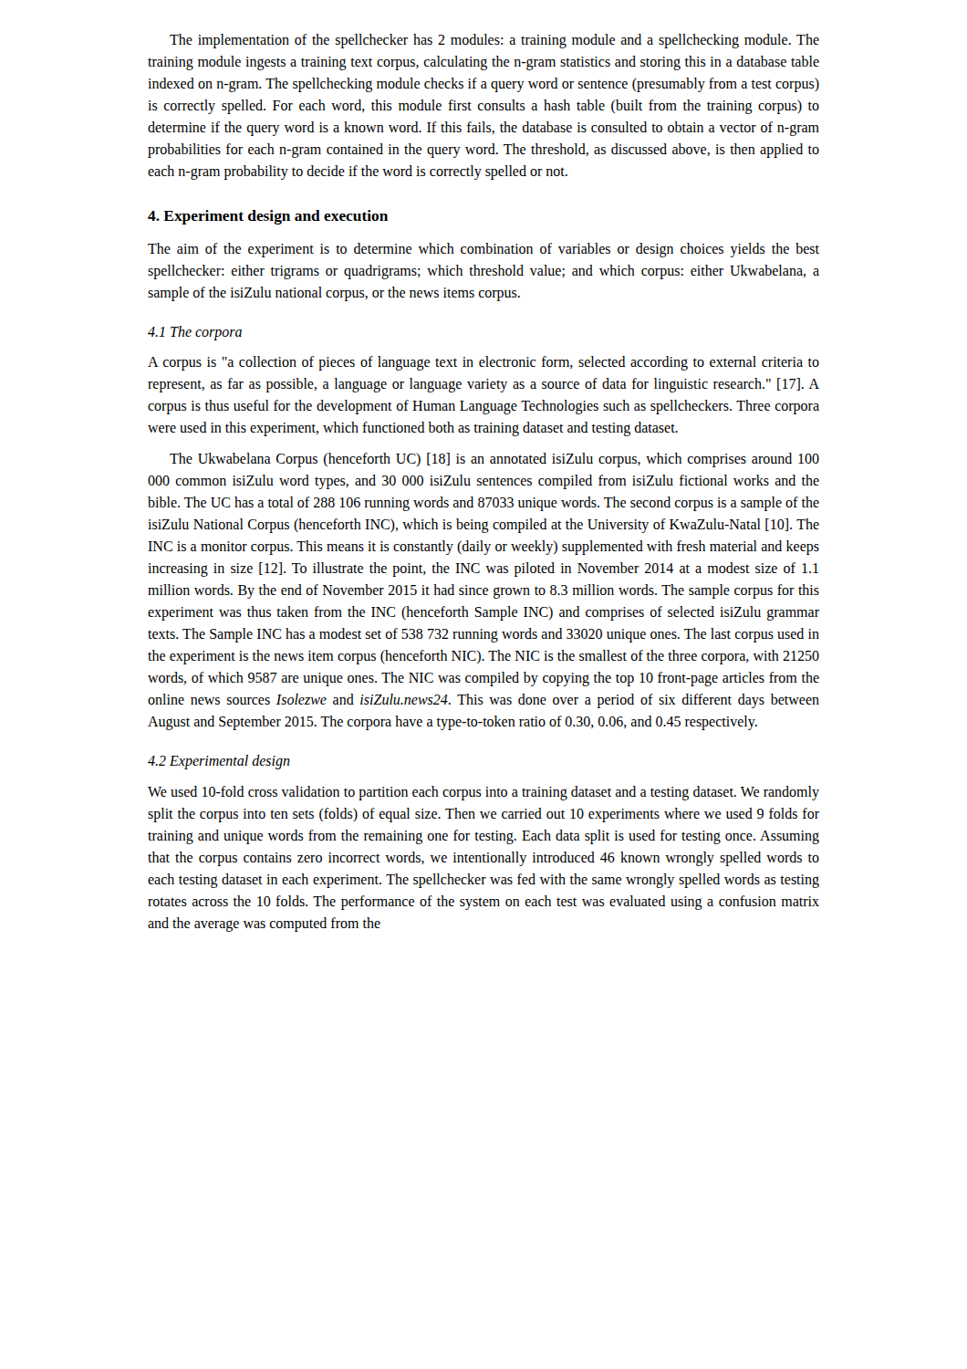The implementation of the spellchecker has 2 modules: a training module and a spellchecking module. The training module ingests a training text corpus, calculating the n-gram statistics and storing this in a database table indexed on n-gram. The spellchecking module checks if a query word or sentence (presumably from a test corpus) is correctly spelled. For each word, this module first consults a hash table (built from the training corpus) to determine if the query word is a known word. If this fails, the database is consulted to obtain a vector of n-gram probabilities for each n-gram contained in the query word. The threshold, as discussed above, is then applied to each n-gram probability to decide if the word is correctly spelled or not.
4. Experiment design and execution
The aim of the experiment is to determine which combination of variables or design choices yields the best spellchecker: either trigrams or quadrigrams; which threshold value; and which corpus: either Ukwabelana, a sample of the isiZulu national corpus, or the news items corpus.
4.1 The corpora
A corpus is "a collection of pieces of language text in electronic form, selected according to external criteria to represent, as far as possible, a language or language variety as a source of data for linguistic research." [17]. A corpus is thus useful for the development of Human Language Technologies such as spellcheckers. Three corpora were used in this experiment, which functioned both as training dataset and testing dataset.
The Ukwabelana Corpus (henceforth UC) [18] is an annotated isiZulu corpus, which comprises around 100 000 common isiZulu word types, and 30 000 isiZulu sentences compiled from isiZulu fictional works and the bible. The UC has a total of 288 106 running words and 87033 unique words. The second corpus is a sample of the isiZulu National Corpus (henceforth INC), which is being compiled at the University of KwaZulu-Natal [10]. The INC is a monitor corpus. This means it is constantly (daily or weekly) supplemented with fresh material and keeps increasing in size [12]. To illustrate the point, the INC was piloted in November 2014 at a modest size of 1.1 million words. By the end of November 2015 it had since grown to 8.3 million words. The sample corpus for this experiment was thus taken from the INC (henceforth Sample INC) and comprises of selected isiZulu grammar texts. The Sample INC has a modest set of 538 732 running words and 33020 unique ones. The last corpus used in the experiment is the news item corpus (henceforth NIC). The NIC is the smallest of the three corpora, with 21250 words, of which 9587 are unique ones. The NIC was compiled by copying the top 10 front-page articles from the online news sources Isolezwe and isiZulu.news24. This was done over a period of six different days between August and September 2015. The corpora have a type-to-token ratio of 0.30, 0.06, and 0.45 respectively.
4.2 Experimental design
We used 10-fold cross validation to partition each corpus into a training dataset and a testing dataset. We randomly split the corpus into ten sets (folds) of equal size. Then we carried out 10 experiments where we used 9 folds for training and unique words from the remaining one for testing. Each data split is used for testing once. Assuming that the corpus contains zero incorrect words, we intentionally introduced 46 known wrongly spelled words to each testing dataset in each experiment. The spellchecker was fed with the same wrongly spelled words as testing rotates across the 10 folds. The performance of the system on each test was evaluated using a confusion matrix and the average was computed from the